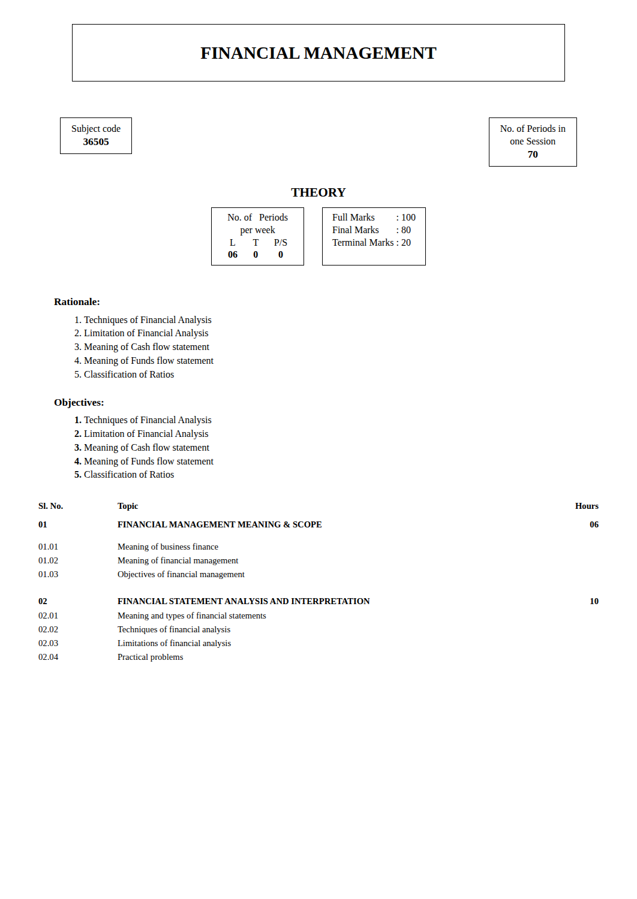FINANCIAL MANAGEMENT
Subject code
36505
No. of Periods in
one Session
70
THEORY
| No. of Periods |
| per week |
| L | T | P/S |
| 06 | 0 | 0 |
| Full Marks | : | 100 |
| Final Marks | : | 80 |
| Terminal Marks | : | 20 |
Rationale:
Techniques of Financial Analysis
Limitation of Financial Analysis
Meaning of Cash flow statement
Meaning of Funds flow statement
Classification of Ratios
Objectives:
Techniques of Financial Analysis
Limitation of Financial Analysis
Meaning of Cash flow statement
Meaning of Funds flow statement
Classification of Ratios
| Sl. No. | Topic | Hours |
| --- | --- | --- |
| 01 | FINANCIAL MANAGEMENT MEANING & SCOPE | 06 |
| 01.01 | Meaning of business finance | |
| 01.02 | Meaning of financial management | |
| 01.03 | Objectives of financial management | |
| 02 | FINANCIAL STATEMENT ANALYSIS AND INTERPRETATION | 10 |
| 02.01 | Meaning and types of financial statements | |
| 02.02 | Techniques of financial analysis | |
| 02.03 | Limitations of financial analysis | |
| 02.04 | Practical problems | |